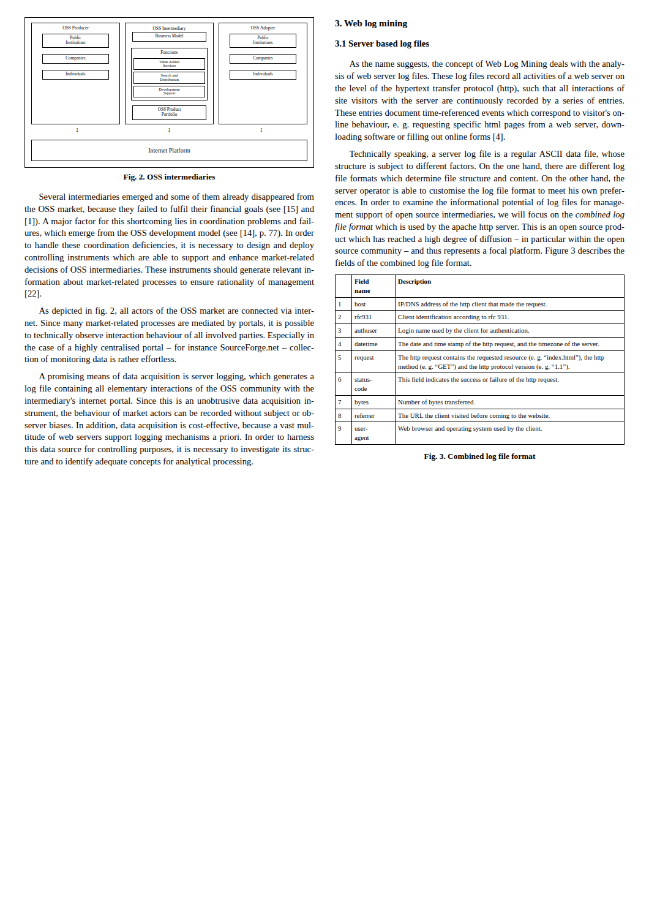OSS Producer
Public
Institutions
Companies
Individuals
OSS Intermediary
Business Model
Functions
Value Added
Services
Search and
Distribution
Development
Support
OSS Product
Portfolio
OSS Adopter
Public
Institutions
Companies
Individuals
↕↕↕
Internet Platform
Fig. 2. OSS intermediaries
Several intermediaries emerged and some of them already disappeared from the OSS market, because they failed to fulfil their financial goals (see [15] and [1]). A major factor for this shortcoming lies in coordination problems and failures, which emerge from the OSS development model (see [14], p. 77). In order to handle these coordination deficiencies, it is necessary to design and deploy controlling instruments which are able to support and enhance market-related decisions of OSS intermediaries. These instruments should generate relevant information about market-related processes to ensure rationality of management [22].
As depicted in fig. 2, all actors of the OSS market are connected via internet. Since many market-related processes are mediated by portals, it is possible to technically observe interaction behaviour of all involved parties. Especially in the case of a highly centralised portal – for instance SourceForge.net – collection of monitoring data is rather effortless.
A promising means of data acquisition is server logging, which generates a log file containing all elementary interactions of the OSS community with the intermediary's internet portal. Since this is an unobtrusive data acquisition instrument, the behaviour of market actors can be recorded without subject or observer biases. In addition, data acquisition is cost-effective, because a vast multitude of web servers support logging mechanisms a priori. In order to harness this data source for controlling purposes, it is necessary to investigate its structure and to identify adequate concepts for analytical processing.
3. Web log mining
3.1 Server based log files
As the name suggests, the concept of Web Log Mining deals with the analysis of web server log files. These log files record all activities of a web server on the level of the hypertext transfer protocol (http), such that all interactions of site visitors with the server are continuously recorded by a series of entries. These entries document time-referenced events which correspond to visitor's online behaviour, e. g. requesting specific html pages from a web server, downloading software or filling out online forms [4].
Technically speaking, a server log file is a regular ASCII data file, whose structure is subject to different factors. On the one hand, there are different log file formats which determine file structure and content. On the other hand, the server operator is able to customise the log file format to meet his own preferences. In order to examine the informational potential of log files for management support of open source intermediaries, we will focus on the combined log file format which is used by the apache http server. This is an open source product which has reached a high degree of diffusion – in particular within the open source community – and thus represents a focal platform. Figure 3 describes the fields of the combined log file format.
| | Field name | Description |
| --- | --- | --- |
| 1 | host | IP/DNS address of the http client that made the request. |
| 2 | rfc931 | Client identification according to rfc 931. |
| 3 | authuser | Login name used by the client for authentication. |
| 4 | datetime | The date and time stamp of the http request, and the timezone of the server. |
| 5 | request | The http request contains the requested resource (e. g. “index.html”), the http method (e. g. “GET”) and the http protocol version (e. g. “1.1”). |
| 6 | status- code | This field indicates the success or failure of the http request. |
| 7 | bytes | Number of bytes transferred. |
| 8 | referrer | The URL the client visited before coming to the website. |
| 9 | user- agent | Web browser and operating system used by the client. |
Fig. 3. Combined log file format